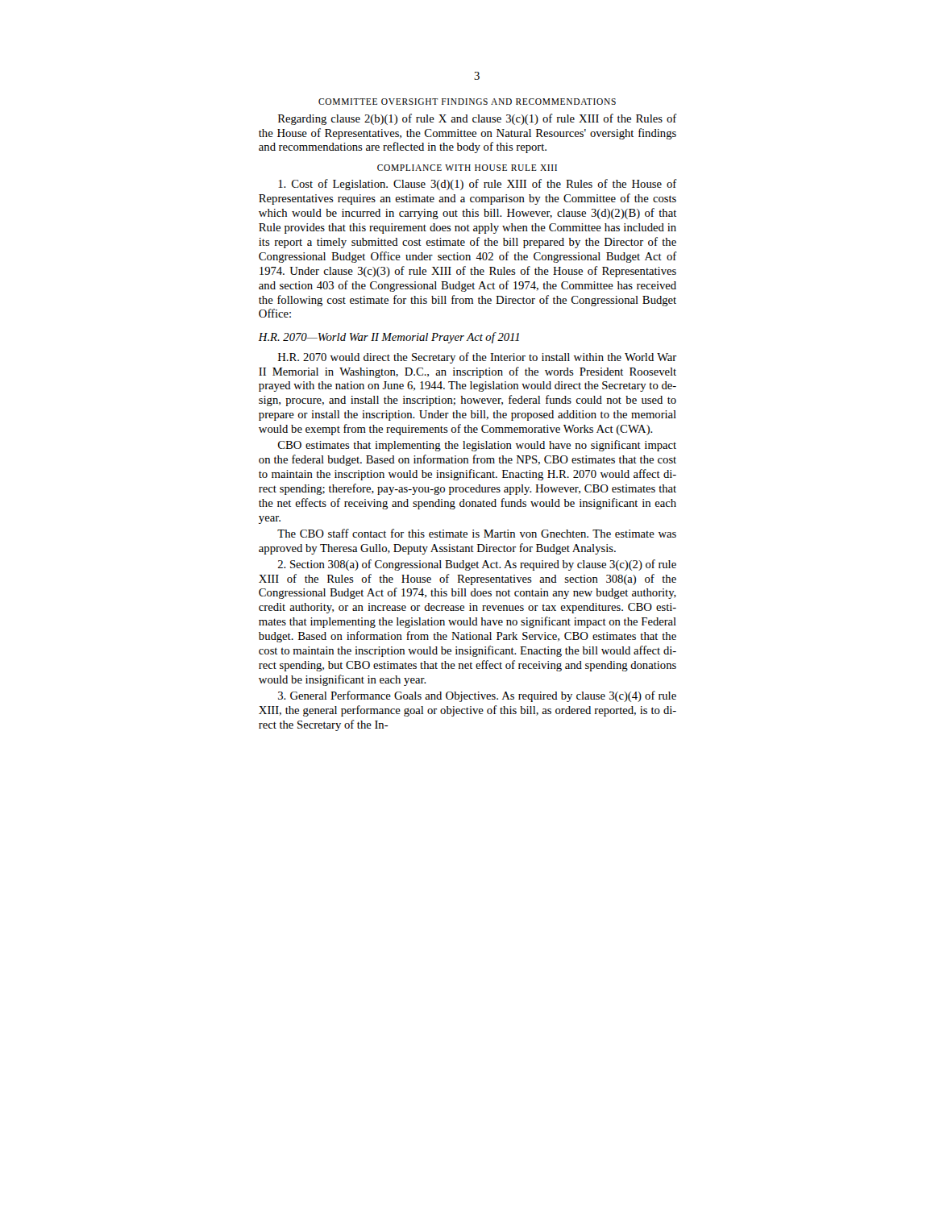3
Committee Oversight Findings and Recommendations
Regarding clause 2(b)(1) of rule X and clause 3(c)(1) of rule XIII of the Rules of the House of Representatives, the Committee on Natural Resources' oversight findings and recommendations are reflected in the body of this report.
Compliance With House Rule XIII
1. Cost of Legislation. Clause 3(d)(1) of rule XIII of the Rules of the House of Representatives requires an estimate and a comparison by the Committee of the costs which would be incurred in carrying out this bill. However, clause 3(d)(2)(B) of that Rule provides that this requirement does not apply when the Committee has included in its report a timely submitted cost estimate of the bill prepared by the Director of the Congressional Budget Office under section 402 of the Congressional Budget Act of 1974. Under clause 3(c)(3) of rule XIII of the Rules of the House of Representatives and section 403 of the Congressional Budget Act of 1974, the Committee has received the following cost estimate for this bill from the Director of the Congressional Budget Office:
H.R. 2070—World War II Memorial Prayer Act of 2011
H.R. 2070 would direct the Secretary of the Interior to install within the World War II Memorial in Washington, D.C., an inscription of the words President Roosevelt prayed with the nation on June 6, 1944. The legislation would direct the Secretary to design, procure, and install the inscription; however, federal funds could not be used to prepare or install the inscription. Under the bill, the proposed addition to the memorial would be exempt from the requirements of the Commemorative Works Act (CWA).
CBO estimates that implementing the legislation would have no significant impact on the federal budget. Based on information from the NPS, CBO estimates that the cost to maintain the inscription would be insignificant. Enacting H.R. 2070 would affect direct spending; therefore, pay-as-you-go procedures apply. However, CBO estimates that the net effects of receiving and spending donated funds would be insignificant in each year.
The CBO staff contact for this estimate is Martin von Gnechten. The estimate was approved by Theresa Gullo, Deputy Assistant Director for Budget Analysis.
2. Section 308(a) of Congressional Budget Act. As required by clause 3(c)(2) of rule XIII of the Rules of the House of Representatives and section 308(a) of the Congressional Budget Act of 1974, this bill does not contain any new budget authority, credit authority, or an increase or decrease in revenues or tax expenditures. CBO estimates that implementing the legislation would have no significant impact on the Federal budget. Based on information from the National Park Service, CBO estimates that the cost to maintain the inscription would be insignificant. Enacting the bill would affect direct spending, but CBO estimates that the net effect of receiving and spending donations would be insignificant in each year.
3. General Performance Goals and Objectives. As required by clause 3(c)(4) of rule XIII, the general performance goal or objective of this bill, as ordered reported, is to direct the Secretary of the In-